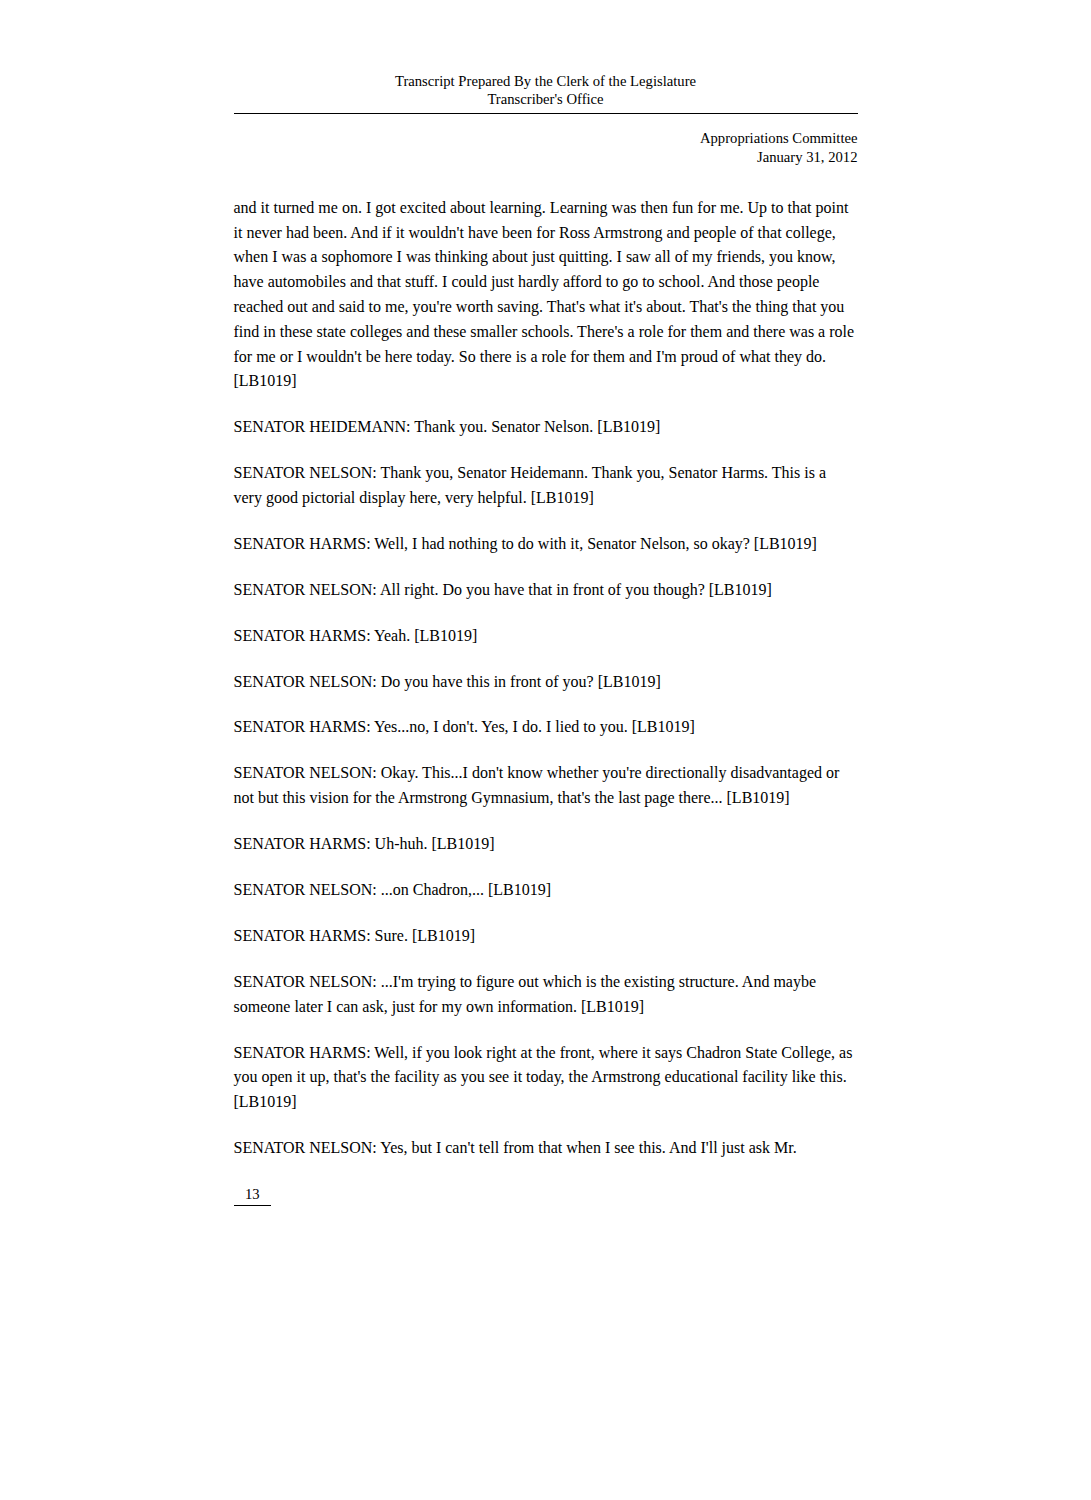Transcript Prepared By the Clerk of the Legislature
Transcriber's Office
Appropriations Committee
January 31, 2012
and it turned me on. I got excited about learning. Learning was then fun for me. Up to that point it never had been. And if it wouldn't have been for Ross Armstrong and people of that college, when I was a sophomore I was thinking about just quitting. I saw all of my friends, you know, have automobiles and that stuff. I could just hardly afford to go to school. And those people reached out and said to me, you're worth saving. That's what it's about. That's the thing that you find in these state colleges and these smaller schools. There's a role for them and there was a role for me or I wouldn't be here today. So there is a role for them and I'm proud of what they do. [LB1019]
SENATOR HEIDEMANN: Thank you. Senator Nelson. [LB1019]
SENATOR NELSON: Thank you, Senator Heidemann. Thank you, Senator Harms. This is a very good pictorial display here, very helpful. [LB1019]
SENATOR HARMS: Well, I had nothing to do with it, Senator Nelson, so okay? [LB1019]
SENATOR NELSON: All right. Do you have that in front of you though? [LB1019]
SENATOR HARMS: Yeah. [LB1019]
SENATOR NELSON: Do you have this in front of you? [LB1019]
SENATOR HARMS: Yes...no, I don't. Yes, I do. I lied to you. [LB1019]
SENATOR NELSON: Okay. This...I don't know whether you're directionally disadvantaged or not but this vision for the Armstrong Gymnasium, that's the last page there... [LB1019]
SENATOR HARMS: Uh-huh. [LB1019]
SENATOR NELSON: ...on Chadron,... [LB1019]
SENATOR HARMS: Sure. [LB1019]
SENATOR NELSON: ...I'm trying to figure out which is the existing structure. And maybe someone later I can ask, just for my own information. [LB1019]
SENATOR HARMS: Well, if you look right at the front, where it says Chadron State College, as you open it up, that's the facility as you see it today, the Armstrong educational facility like this. [LB1019]
SENATOR NELSON: Yes, but I can't tell from that when I see this. And I'll just ask Mr.
13